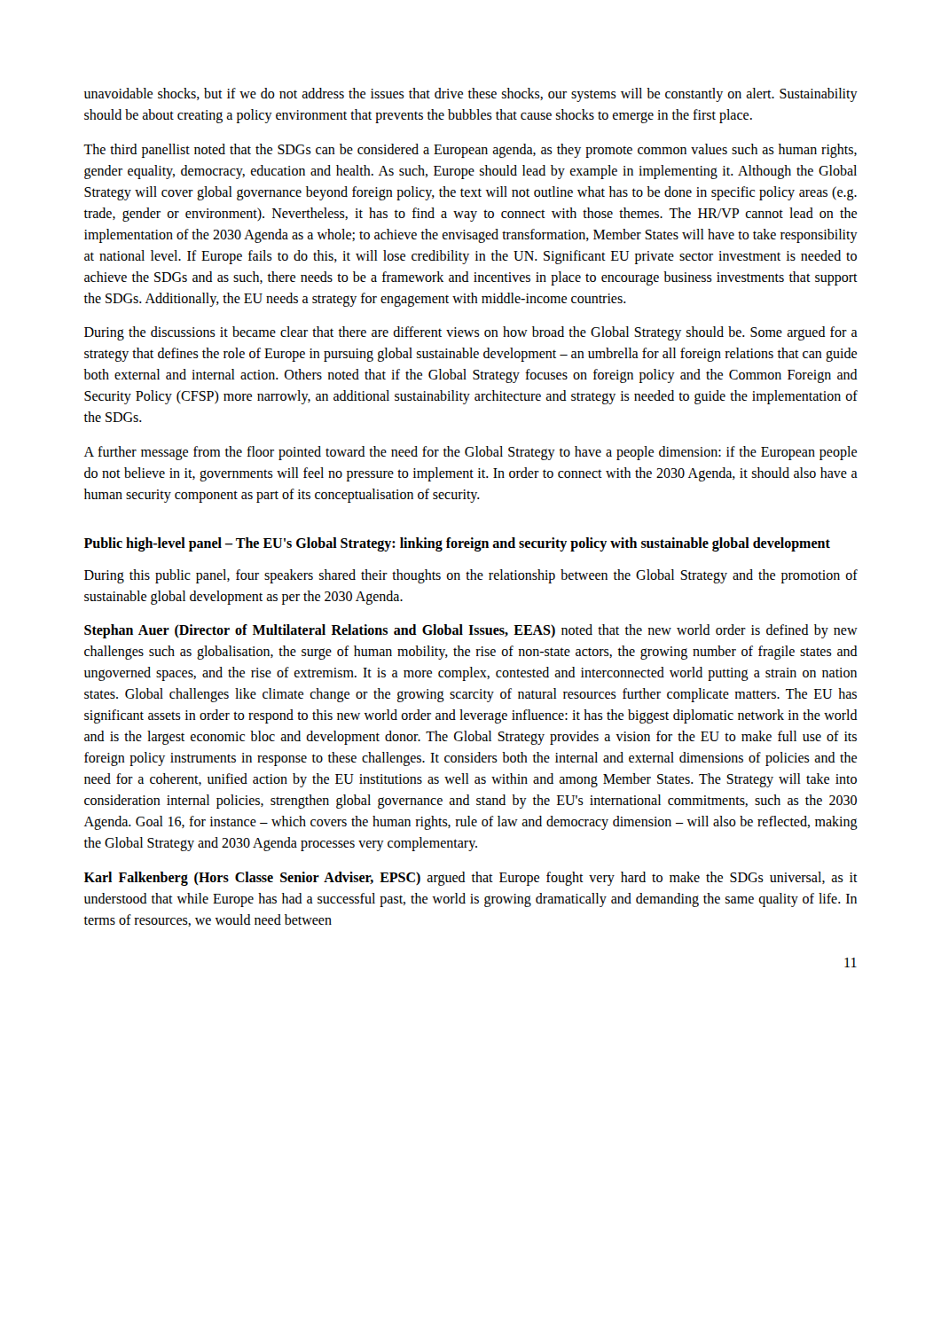unavoidable shocks, but if we do not address the issues that drive these shocks, our systems will be constantly on alert. Sustainability should be about creating a policy environment that prevents the bubbles that cause shocks to emerge in the first place.
The third panellist noted that the SDGs can be considered a European agenda, as they promote common values such as human rights, gender equality, democracy, education and health. As such, Europe should lead by example in implementing it. Although the Global Strategy will cover global governance beyond foreign policy, the text will not outline what has to be done in specific policy areas (e.g. trade, gender or environment). Nevertheless, it has to find a way to connect with those themes. The HR/VP cannot lead on the implementation of the 2030 Agenda as a whole; to achieve the envisaged transformation, Member States will have to take responsibility at national level. If Europe fails to do this, it will lose credibility in the UN. Significant EU private sector investment is needed to achieve the SDGs and as such, there needs to be a framework and incentives in place to encourage business investments that support the SDGs. Additionally, the EU needs a strategy for engagement with middle-income countries.
During the discussions it became clear that there are different views on how broad the Global Strategy should be. Some argued for a strategy that defines the role of Europe in pursuing global sustainable development – an umbrella for all foreign relations that can guide both external and internal action. Others noted that if the Global Strategy focuses on foreign policy and the Common Foreign and Security Policy (CFSP) more narrowly, an additional sustainability architecture and strategy is needed to guide the implementation of the SDGs.
A further message from the floor pointed toward the need for the Global Strategy to have a people dimension: if the European people do not believe in it, governments will feel no pressure to implement it. In order to connect with the 2030 Agenda, it should also have a human security component as part of its conceptualisation of security.
Public high-level panel – The EU's Global Strategy: linking foreign and security policy with sustainable global development
During this public panel, four speakers shared their thoughts on the relationship between the Global Strategy and the promotion of sustainable global development as per the 2030 Agenda.
Stephan Auer (Director of Multilateral Relations and Global Issues, EEAS) noted that the new world order is defined by new challenges such as globalisation, the surge of human mobility, the rise of non-state actors, the growing number of fragile states and ungoverned spaces, and the rise of extremism. It is a more complex, contested and interconnected world putting a strain on nation states. Global challenges like climate change or the growing scarcity of natural resources further complicate matters. The EU has significant assets in order to respond to this new world order and leverage influence: it has the biggest diplomatic network in the world and is the largest economic bloc and development donor. The Global Strategy provides a vision for the EU to make full use of its foreign policy instruments in response to these challenges. It considers both the internal and external dimensions of policies and the need for a coherent, unified action by the EU institutions as well as within and among Member States. The Strategy will take into consideration internal policies, strengthen global governance and stand by the EU's international commitments, such as the 2030 Agenda. Goal 16, for instance – which covers the human rights, rule of law and democracy dimension – will also be reflected, making the Global Strategy and 2030 Agenda processes very complementary.
Karl Falkenberg (Hors Classe Senior Adviser, EPSC) argued that Europe fought very hard to make the SDGs universal, as it understood that while Europe has had a successful past, the world is growing dramatically and demanding the same quality of life. In terms of resources, we would need between
11